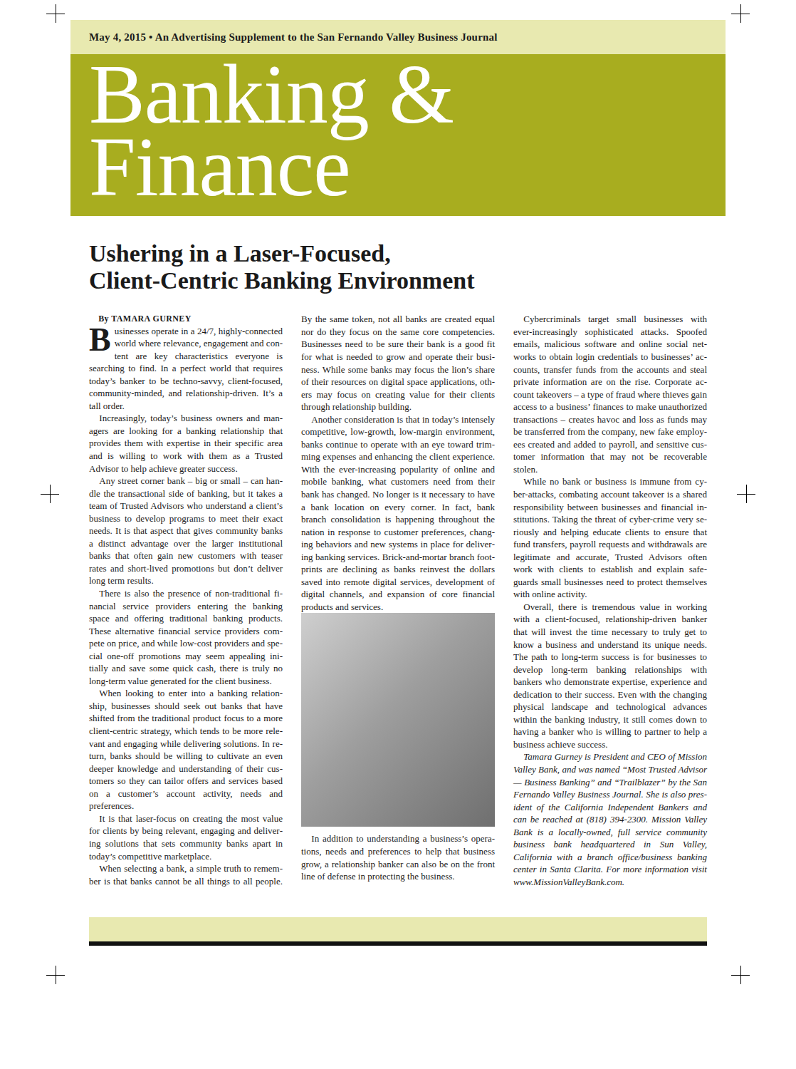May 4, 2015 • An Advertising Supplement to the San Fernando Valley Business Journal
Banking &
Finance
Ushering in a Laser-Focused,
Client-Centric Banking Environment
By TAMARA GURNEY
Businesses operate in a 24/7, highly-connected world where relevance, engagement and content are key characteristics everyone is searching to find. In a perfect world that requires today’s banker to be techno-savvy, client-focused, community-minded, and relationship-driven. It’s a tall order.
Increasingly, today’s business owners and managers are looking for a banking relationship that provides them with expertise in their specific area and is willing to work with them as a Trusted Advisor to help achieve greater success.
Any street corner bank – big or small – can handle the transactional side of banking, but it takes a team of Trusted Advisors who understand a client’s business to develop programs to meet their exact needs. It is that aspect that gives community banks a distinct advantage over the larger institutional banks that often gain new customers with teaser rates and short-lived promotions but don’t deliver long term results.
There is also the presence of non-traditional financial service providers entering the banking space and offering traditional banking products. These alternative financial service providers compete on price, and while low-cost providers and special one-off promotions may seem appealing initially and save some quick cash, there is truly no long-term value generated for the client business.
When looking to enter into a banking relationship, businesses should seek out banks that have shifted from the traditional product focus to a more client-centric strategy, which tends to be more relevant and engaging while delivering solutions. In return, banks should be willing to cultivate an even deeper knowledge and understanding of their customers so they can tailor offers and services based on a customer’s account activity, needs and preferences.
It is that laser-focus on creating the most value for clients by being relevant, engaging and delivering solutions that sets community banks apart in today’s competitive marketplace.
When selecting a bank, a simple truth to remember is that banks cannot be all things to all people. By the same token, not all banks are created equal nor do they focus on the same core competencies. Businesses need to be sure their bank is a good fit for what is needed to grow and operate their business. While some banks may focus the lion’s share of their resources on digital space applications, others may focus on creating value for their clients through relationship building.
Another consideration is that in today’s intensely competitive, low-growth, low-margin environment, banks continue to operate with an eye toward trimming expenses and enhancing the client experience. With the ever-increasing popularity of online and mobile banking, what customers need from their bank has changed. No longer is it necessary to have a bank location on every corner. In fact, bank branch consolidation is happening throughout the nation in response to customer preferences, changing behaviors and new systems in place for delivering banking services. Brick-and-mortar branch footprints are declining as banks reinvest the dollars saved into remote digital services, development of digital channels, and expansion of core financial products and services.
In addition to understanding a business’s operations, needs and preferences to help that business grow, a relationship banker can also be on the front line of defense in protecting the business.
Cybercriminals target small businesses with ever-increasingly sophisticated attacks. Spoofed emails, malicious software and online social networks to obtain login credentials to businesses’ accounts, transfer funds from the accounts and steal private information are on the rise. Corporate account takeovers – a type of fraud where thieves gain access to a business’ finances to make unauthorized transactions – creates havoc and loss as funds may be transferred from the company, new fake employees created and added to payroll, and sensitive customer information that may not be recoverable stolen.
While no bank or business is immune from cyber-attacks, combating account takeover is a shared responsibility between businesses and financial institutions. Taking the threat of cyber-crime very seriously and helping educate clients to ensure that fund transfers, payroll requests and withdrawals are legitimate and accurate, Trusted Advisors often work with clients to establish and explain safeguards small businesses need to protect themselves with online activity.
Overall, there is tremendous value in working with a client-focused, relationship-driven banker that will invest the time necessary to truly get to know a business and understand its unique needs. The path to long-term success is for businesses to develop long-term banking relationships with bankers who demonstrate expertise, experience and dedication to their success. Even with the changing physical landscape and technological advances within the banking industry, it still comes down to having a banker who is willing to partner to help a business achieve success.
Tamara Gurney is President and CEO of Mission Valley Bank, and was named “Most Trusted Advisor — Business Banking” and “Trailblazer” by the San Fernando Valley Business Journal. She is also president of the California Independent Bankers and can be reached at (818) 394-2300. Mission Valley Bank is a locally-owned, full service community business bank headquartered in Sun Valley, California with a branch office/business banking center in Santa Clarita. For more information visit www.MissionValleyBank.com.